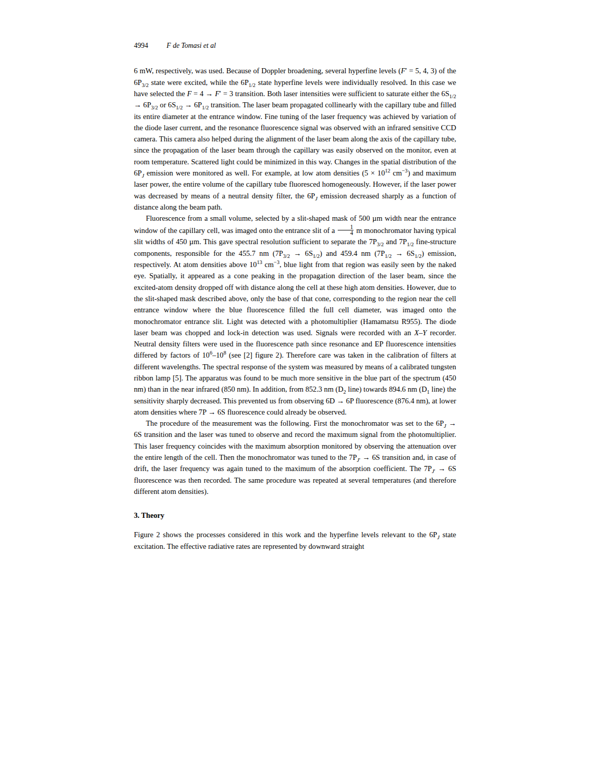4994 F de Tomasi et al
6 mW, respectively, was used. Because of Doppler broadening, several hyperfine levels (F′ = 5, 4, 3) of the 6P3/2 state were excited, while the 6P1/2 state hyperfine levels were individually resolved. In this case we have selected the F = 4 → F′ = 3 transition. Both laser intensities were sufficient to saturate either the 6S1/2 → 6P3/2 or 6S1/2 → 6P1/2 transition. The laser beam propagated collinearly with the capillary tube and filled its entire diameter at the entrance window. Fine tuning of the laser frequency was achieved by variation of the diode laser current, and the resonance fluorescence signal was observed with an infrared sensitive CCD camera. This camera also helped during the alignment of the laser beam along the axis of the capillary tube, since the propagation of the laser beam through the capillary was easily observed on the monitor, even at room temperature. Scattered light could be minimized in this way. Changes in the spatial distribution of the 6PJ emission were monitored as well. For example, at low atom densities (5 × 1012 cm−3) and maximum laser power, the entire volume of the capillary tube fluoresced homogeneously. However, if the laser power was decreased by means of a neutral density filter, the 6PJ emission decreased sharply as a function of distance along the beam path.
Fluorescence from a small volume, selected by a slit-shaped mask of 500 µm width near the entrance window of the capillary cell, was imaged onto the entrance slit of a 14 m monochromator having typical slit widths of 450 µm. This gave spectral resolution sufficient to separate the 7P3/2 and 7P1/2 fine-structure components, responsible for the 455.7 nm (7P3/2 → 6S1/2) and 459.4 nm (7P1/2 → 6S1/2) emission, respectively. At atom densities above 1013 cm−3, blue light from that region was easily seen by the naked eye. Spatially, it appeared as a cone peaking in the propagation direction of the laser beam, since the excited-atom density dropped off with distance along the cell at these high atom densities. However, due to the slit-shaped mask described above, only the base of that cone, corresponding to the region near the cell entrance window where the blue fluorescence filled the full cell diameter, was imaged onto the monochromator entrance slit. Light was detected with a photomultiplier (Hamamatsu R955). The diode laser beam was chopped and lock-in detection was used. Signals were recorded with an X–Y recorder. Neutral density filters were used in the fluorescence path since resonance and EP fluorescence intensities differed by factors of 106–108 (see [2] figure 2). Therefore care was taken in the calibration of filters at different wavelengths. The spectral response of the system was measured by means of a calibrated tungsten ribbon lamp [5]. The apparatus was found to be much more sensitive in the blue part of the spectrum (450 nm) than in the near infrared (850 nm). In addition, from 852.3 nm (D2 line) towards 894.6 nm (D1 line) the sensitivity sharply decreased. This prevented us from observing 6D → 6P fluorescence (876.4 nm), at lower atom densities where 7P → 6S fluorescence could already be observed.
The procedure of the measurement was the following. First the monochromator was set to the 6PJ → 6S transition and the laser was tuned to observe and record the maximum signal from the photomultiplier. This laser frequency coincides with the maximum absorption monitored by observing the attenuation over the entire length of the cell. Then the monochromator was tuned to the 7PJ′ → 6S transition and, in case of drift, the laser frequency was again tuned to the maximum of the absorption coefficient. The 7PJ′ → 6S fluorescence was then recorded. The same procedure was repeated at several temperatures (and therefore different atom densities).
3. Theory
Figure 2 shows the processes considered in this work and the hyperfine levels relevant to the 6PJ state excitation. The effective radiative rates are represented by downward straight